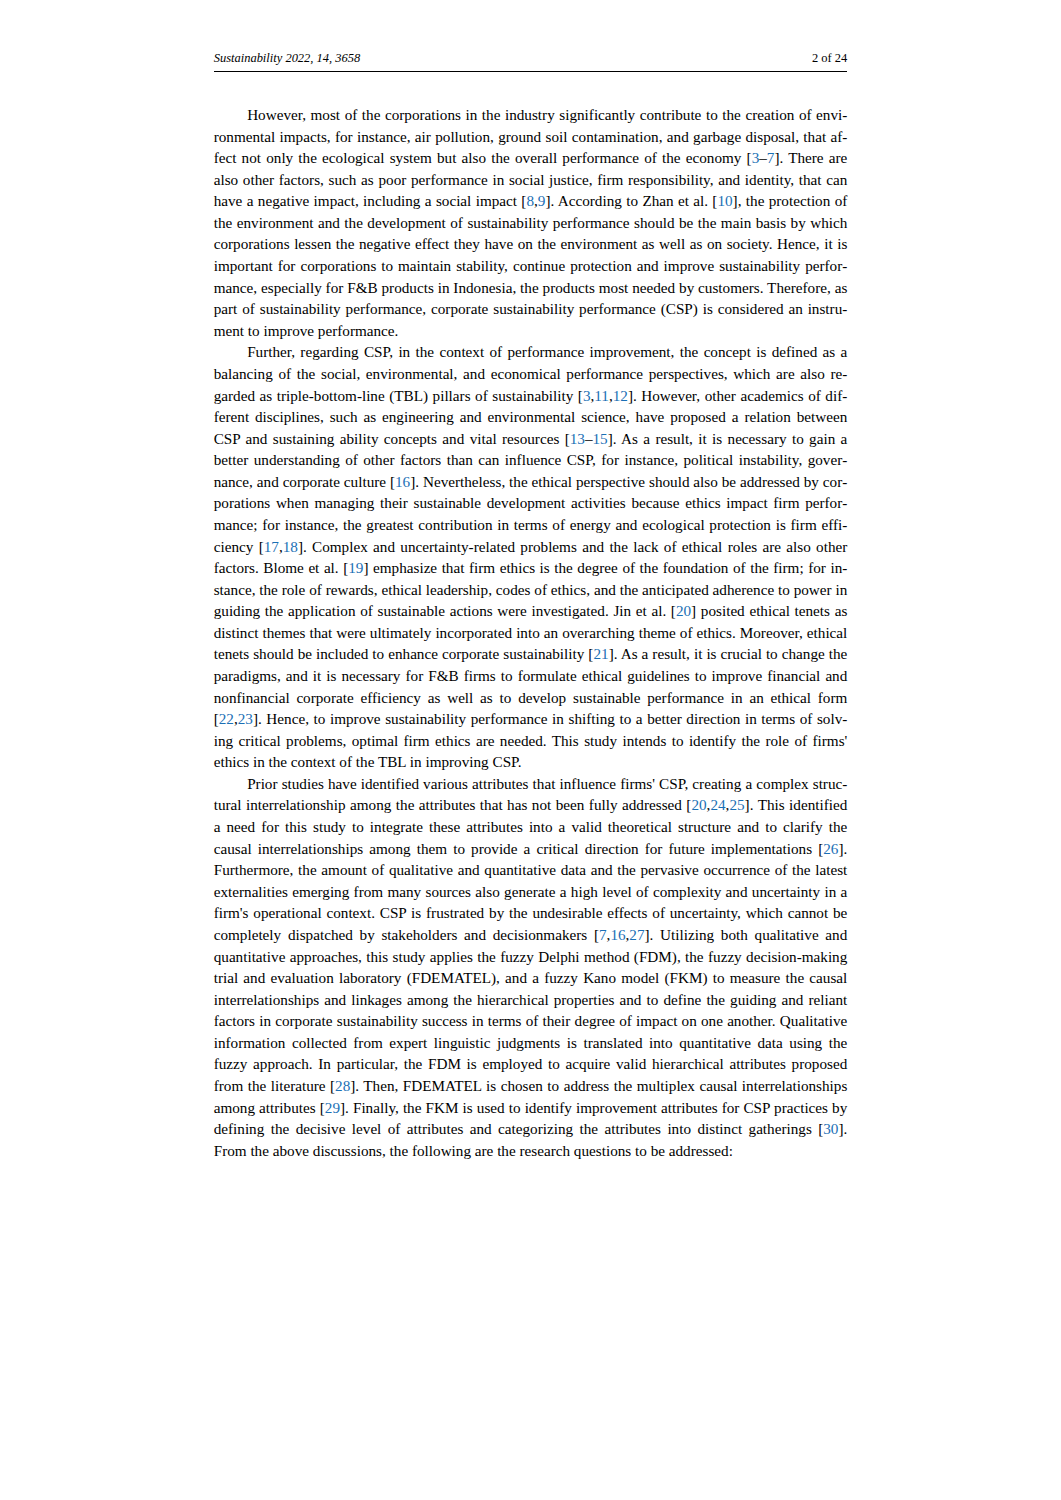Sustainability 2022, 14, 3658 2 of 24
However, most of the corporations in the industry significantly contribute to the creation of environmental impacts, for instance, air pollution, ground soil contamination, and garbage disposal, that affect not only the ecological system but also the overall performance of the economy [3–7]. There are also other factors, such as poor performance in social justice, firm responsibility, and identity, that can have a negative impact, including a social impact [8,9]. According to Zhan et al. [10], the protection of the environment and the development of sustainability performance should be the main basis by which corporations lessen the negative effect they have on the environment as well as on society. Hence, it is important for corporations to maintain stability, continue protection and improve sustainability performance, especially for F&B products in Indonesia, the products most needed by customers. Therefore, as part of sustainability performance, corporate sustainability performance (CSP) is considered an instrument to improve performance.
Further, regarding CSP, in the context of performance improvement, the concept is defined as a balancing of the social, environmental, and economical performance perspectives, which are also regarded as triple-bottom-line (TBL) pillars of sustainability [3,11,12]. However, other academics of different disciplines, such as engineering and environmental science, have proposed a relation between CSP and sustaining ability concepts and vital resources [13–15]. As a result, it is necessary to gain a better understanding of other factors than can influence CSP, for instance, political instability, governance, and corporate culture [16]. Nevertheless, the ethical perspective should also be addressed by corporations when managing their sustainable development activities because ethics impact firm performance; for instance, the greatest contribution in terms of energy and ecological protection is firm efficiency [17,18]. Complex and uncertainty-related problems and the lack of ethical roles are also other factors. Blome et al. [19] emphasize that firm ethics is the degree of the foundation of the firm; for instance, the role of rewards, ethical leadership, codes of ethics, and the anticipated adherence to power in guiding the application of sustainable actions were investigated. Jin et al. [20] posited ethical tenets as distinct themes that were ultimately incorporated into an overarching theme of ethics. Moreover, ethical tenets should be included to enhance corporate sustainability [21]. As a result, it is crucial to change the paradigms, and it is necessary for F&B firms to formulate ethical guidelines to improve financial and nonfinancial corporate efficiency as well as to develop sustainable performance in an ethical form [22,23]. Hence, to improve sustainability performance in shifting to a better direction in terms of solving critical problems, optimal firm ethics are needed. This study intends to identify the role of firms' ethics in the context of the TBL in improving CSP.
Prior studies have identified various attributes that influence firms' CSP, creating a complex structural interrelationship among the attributes that has not been fully addressed [20,24,25]. This identified a need for this study to integrate these attributes into a valid theoretical structure and to clarify the causal interrelationships among them to provide a critical direction for future implementations [26]. Furthermore, the amount of qualitative and quantitative data and the pervasive occurrence of the latest externalities emerging from many sources also generate a high level of complexity and uncertainty in a firm's operational context. CSP is frustrated by the undesirable effects of uncertainty, which cannot be completely dispatched by stakeholders and decisionmakers [7,16,27]. Utilizing both qualitative and quantitative approaches, this study applies the fuzzy Delphi method (FDM), the fuzzy decision-making trial and evaluation laboratory (FDEMATEL), and a fuzzy Kano model (FKM) to measure the causal interrelationships and linkages among the hierarchical properties and to define the guiding and reliant factors in corporate sustainability success in terms of their degree of impact on one another. Qualitative information collected from expert linguistic judgments is translated into quantitative data using the fuzzy approach. In particular, the FDM is employed to acquire valid hierarchical attributes proposed from the literature [28]. Then, FDEMATEL is chosen to address the multiplex causal interrelationships among attributes [29]. Finally, the FKM is used to identify improvement attributes for CSP practices by defining the decisive level of attributes and categorizing the attributes into distinct gatherings [30]. From the above discussions, the following are the research questions to be addressed: